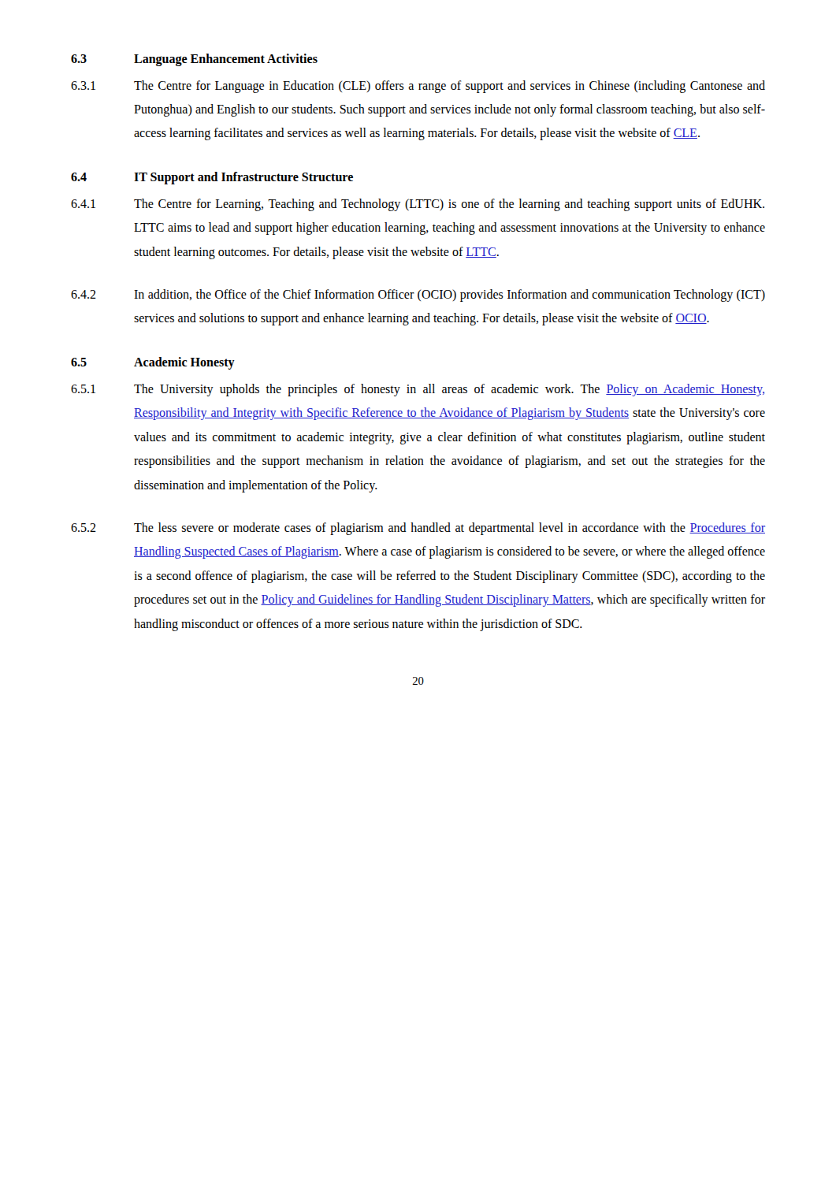6.3 Language Enhancement Activities
6.3.1 The Centre for Language in Education (CLE) offers a range of support and services in Chinese (including Cantonese and Putonghua) and English to our students. Such support and services include not only formal classroom teaching, but also self-access learning facilitates and services as well as learning materials. For details, please visit the website of CLE.
6.4 IT Support and Infrastructure Structure
6.4.1 The Centre for Learning, Teaching and Technology (LTTC) is one of the learning and teaching support units of EdUHK. LTTC aims to lead and support higher education learning, teaching and assessment innovations at the University to enhance student learning outcomes. For details, please visit the website of LTTC.
6.4.2 In addition, the Office of the Chief Information Officer (OCIO) provides Information and communication Technology (ICT) services and solutions to support and enhance learning and teaching. For details, please visit the website of OCIO.
6.5 Academic Honesty
6.5.1 The University upholds the principles of honesty in all areas of academic work. The Policy on Academic Honesty, Responsibility and Integrity with Specific Reference to the Avoidance of Plagiarism by Students state the University's core values and its commitment to academic integrity, give a clear definition of what constitutes plagiarism, outline student responsibilities and the support mechanism in relation the avoidance of plagiarism, and set out the strategies for the dissemination and implementation of the Policy.
6.5.2 The less severe or moderate cases of plagiarism and handled at departmental level in accordance with the Procedures for Handling Suspected Cases of Plagiarism. Where a case of plagiarism is considered to be severe, or where the alleged offence is a second offence of plagiarism, the case will be referred to the Student Disciplinary Committee (SDC), according to the procedures set out in the Policy and Guidelines for Handling Student Disciplinary Matters, which are specifically written for handling misconduct or offences of a more serious nature within the jurisdiction of SDC.
20